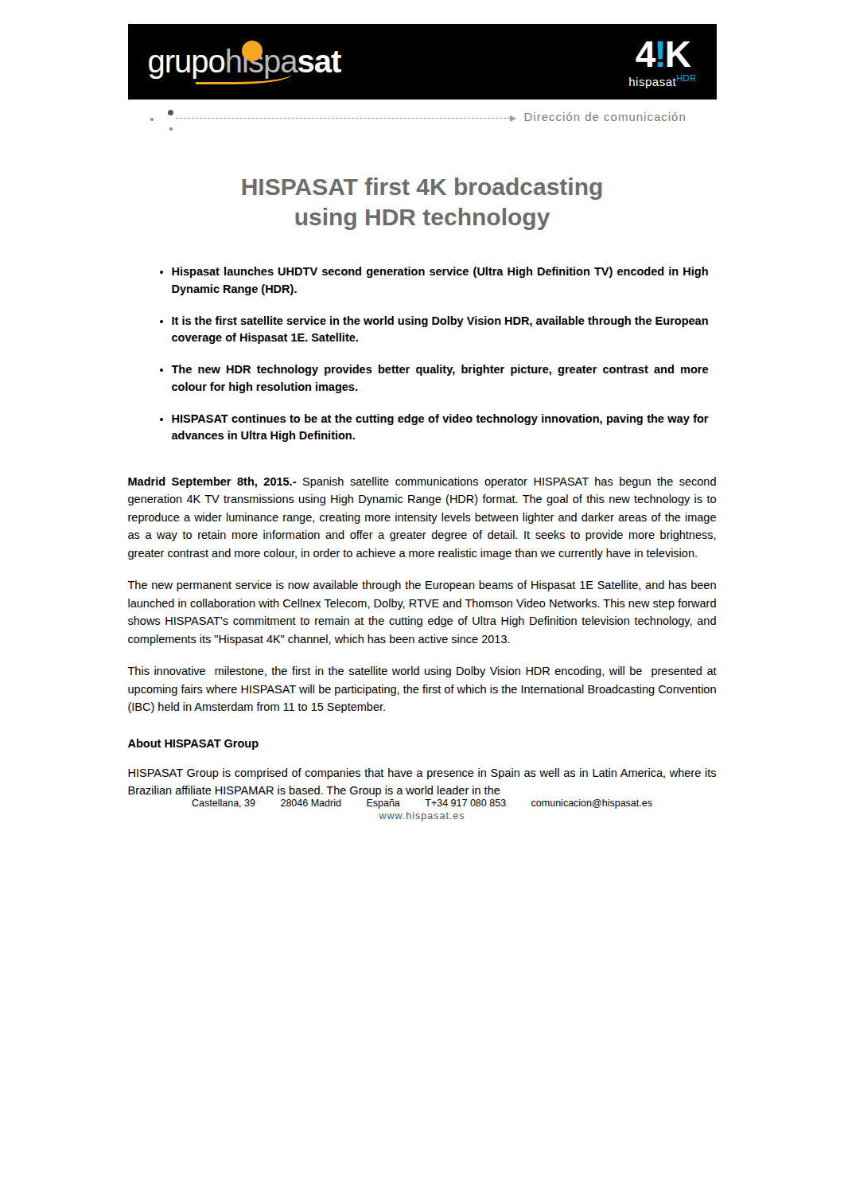grupo hispa sat
4!K
hispasat HDR
Dirección de comunicación
HISPASAT first 4K broadcasting
using HDR technology
Hispasat launches UHDTV second generation service (Ultra High Definition TV) encoded in High Dynamic Range (HDR).
It is the first satellite service in the world using Dolby Vision HDR, available through the European coverage of Hispasat 1E. Satellite.
The new HDR technology provides better quality, brighter picture, greater contrast and more colour for high resolution images.
HISPASAT continues to be at the cutting edge of video technology innovation, paving the way for advances in Ultra High Definition.
Madrid September 8th, 2015.- Spanish satellite communications operator HISPASAT has begun the second generation 4K TV transmissions using High Dynamic Range (HDR) format. The goal of this new technology is to reproduce a wider luminance range, creating more intensity levels between lighter and darker areas of the image as a way to retain more information and offer a greater degree of detail. It seeks to provide more brightness, greater contrast and more colour, in order to achieve a more realistic image than we currently have in television.
The new permanent service is now available through the European beams of Hispasat 1E Satellite, and has been launched in collaboration with Cellnex Telecom, Dolby, RTVE and Thomson Video Networks. This new step forward shows HISPASAT's commitment to remain at the cutting edge of Ultra High Definition television technology, and complements its "Hispasat 4K" channel, which has been active since 2013.
This innovative milestone, the first in the satellite world using Dolby Vision HDR encoding, will be presented at upcoming fairs where HISPASAT will be participating, the first of which is the International Broadcasting Convention (IBC) held in Amsterdam from 11 to 15 September.
About HISPASAT Group
HISPASAT Group is comprised of companies that have a presence in Spain as well as in Latin America, where its Brazilian affiliate HISPAMAR is based. The Group is a world leader in the
Castellana, 39 28046 Madrid España T+34 917 080 853 comunicacion@hispasat.es
www.hispasat.es